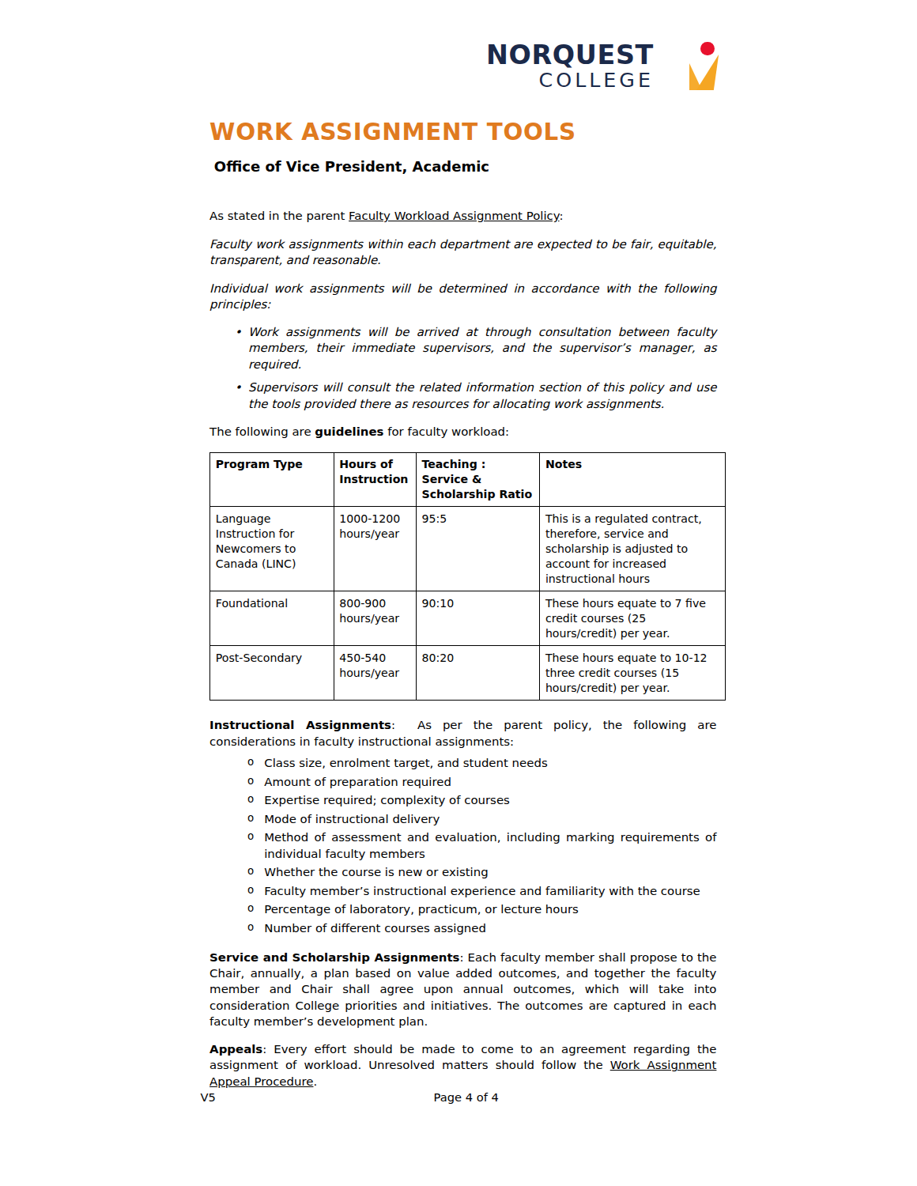NORQUEST COLLEGE
WORK ASSIGNMENT TOOLS
Office of Vice President, Academic
As stated in the parent Faculty Workload Assignment Policy:
Faculty work assignments within each department are expected to be fair, equitable, transparent, and reasonable.
Individual work assignments will be determined in accordance with the following principles:
Work assignments will be arrived at through consultation between faculty members, their immediate supervisors, and the supervisor’s manager, as required.
Supervisors will consult the related information section of this policy and use the tools provided there as resources for allocating work assignments.
The following are guidelines for faculty workload:
| Program Type | Hours of Instruction | Teaching : Service & Scholarship Ratio | Notes |
| --- | --- | --- | --- |
| Language Instruction for Newcomers to Canada (LINC) | 1000-1200 hours/year | 95:5 | This is a regulated contract, therefore, service and scholarship is adjusted to account for increased instructional hours |
| Foundational | 800-900 hours/year | 90:10 | These hours equate to 7 five credit courses (25 hours/credit) per year. |
| Post-Secondary | 450-540 hours/year | 80:20 | These hours equate to 10-12 three credit courses (15 hours/credit) per year. |
Instructional Assignments: As per the parent policy, the following are considerations in faculty instructional assignments:
Class size, enrolment target, and student needs
Amount of preparation required
Expertise required; complexity of courses
Mode of instructional delivery
Method of assessment and evaluation, including marking requirements of individual faculty members
Whether the course is new or existing
Faculty member’s instructional experience and familiarity with the course
Percentage of laboratory, practicum, or lecture hours
Number of different courses assigned
Service and Scholarship Assignments: Each faculty member shall propose to the Chair, annually, a plan based on value added outcomes, and together the faculty member and Chair shall agree upon annual outcomes, which will take into consideration College priorities and initiatives. The outcomes are captured in each faculty member’s development plan.
Appeals: Every effort should be made to come to an agreement regarding the assignment of workload. Unresolved matters should follow the Work Assignment Appeal Procedure.
V5
Page 4 of 4